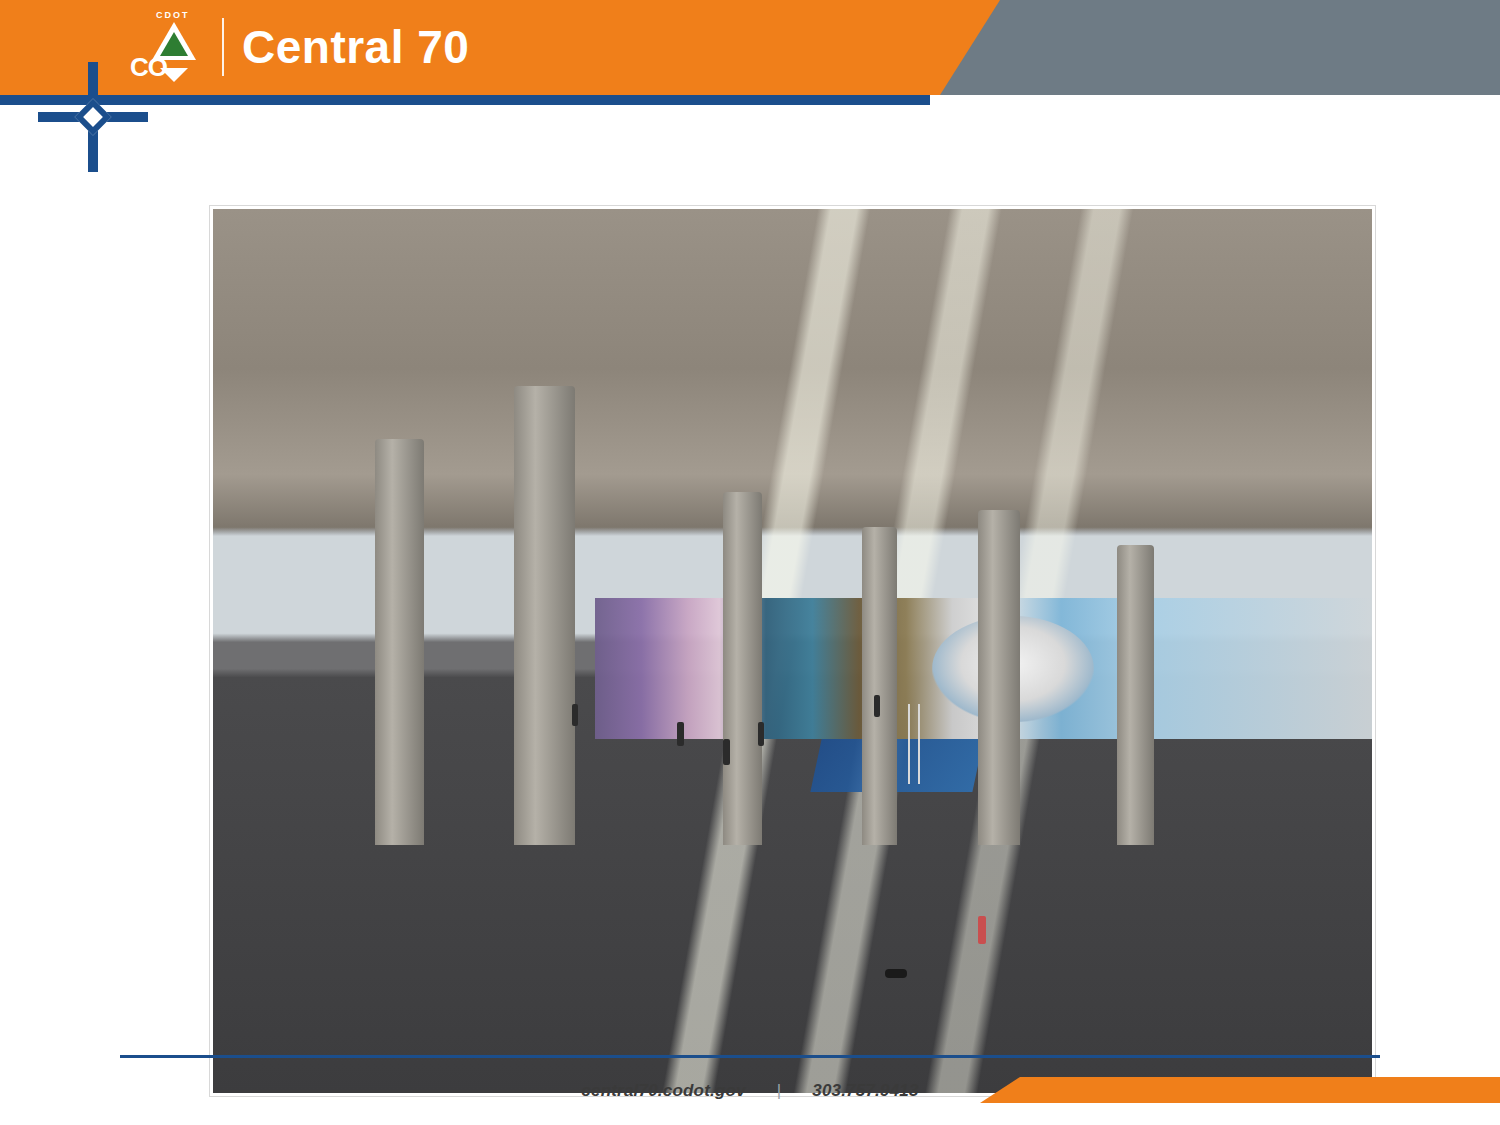CDOT CO
Central 70
central70.codot.gov | 303.757.9413